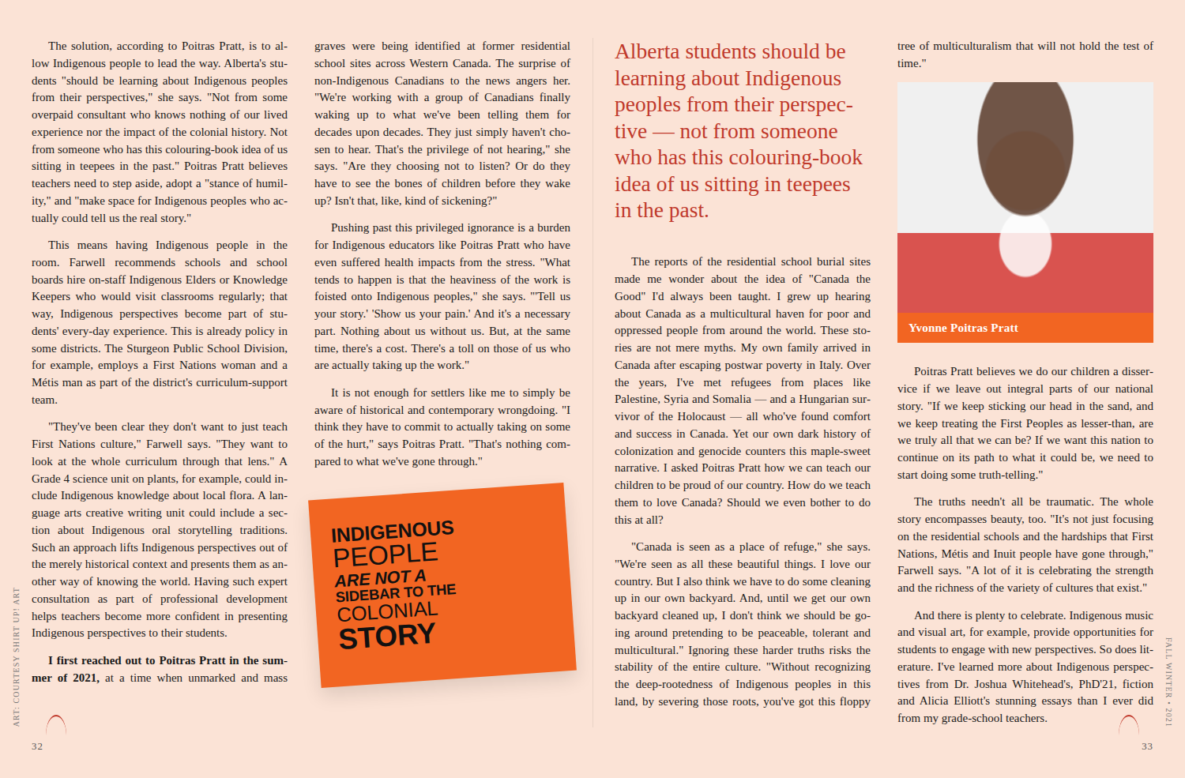The solution, according to Poitras Pratt, is to allow Indigenous people to lead the way. Alberta's students "should be learning about Indigenous peoples from their perspectives," she says. "Not from some overpaid consultant who knows nothing of our lived experience nor the impact of the colonial history. Not from someone who has this colouring-book idea of us sitting in teepees in the past." Poitras Pratt believes teachers need to step aside, adopt a "stance of humility," and "make space for Indigenous peoples who actually could tell us the real story."
This means having Indigenous people in the room. Farwell recommends schools and school boards hire on-staff Indigenous Elders or Knowledge Keepers who would visit classrooms regularly; that way, Indigenous perspectives become part of students' every-day experience. This is already policy in some districts. The Sturgeon Public School Division, for example, employs a First Nations woman and a Métis man as part of the district's curriculum-support team.
"They've been clear they don't want to just teach First Nations culture," Farwell says. "They want to look at the whole curriculum through that lens." A Grade 4 science unit on plants, for example, could include Indigenous knowledge about local flora. A language arts creative writing unit could include a section about Indigenous oral storytelling traditions. Such an approach lifts Indigenous perspectives out of the merely historical context and presents them as another way of knowing the world. Having such expert consultation as part of professional development helps teachers become more confident in presenting Indigenous perspectives to their students.
I first reached out to Poitras Pratt in the summer of 2021, at a time when unmarked and mass graves were being identified at former residential school sites across Western Canada. The surprise of non-Indigenous Canadians to the news angers her. "We're working with a group of Canadians finally waking up to what we've been telling them for decades upon decades. They just simply haven't chosen to hear. That's the privilege of not hearing," she says. "Are they choosing not to listen? Or do they have to see the bones of children before they wake up? Isn't that, like, kind of sickening?"
Pushing past this privileged ignorance is a burden for Indigenous educators like Poitras Pratt who have even suffered health impacts from the stress. "What tends to happen is that the heaviness of the work is foisted onto Indigenous peoples," she says. "'Tell us your story.' 'Show us your pain.' And it's a necessary part. Nothing about us without us. But, at the same time, there's a cost. There's a toll on those of us who are actually taking up the work."
It is not enough for settlers like me to simply be aware of historical and contemporary wrongdoing. "I think they have to commit to actually taking on some of the hurt," says Poitras Pratt. "That's nothing compared to what we've gone through."
INDIGENOUS PEOPLE ARE NOT A SIDEBAR TO THE COLONIAL STORY
art: courtesy Shirt Up! Art
32
Alberta students should be learning about Indigenous peoples from their perspective — not from someone who has this colouring-book idea of us sitting in teepees in the past.
The reports of the residential school burial sites made me wonder about the idea of "Canada the Good" I'd always been taught. I grew up hearing about Canada as a multicultural haven for poor and oppressed people from around the world. These stories are not mere myths. My own family arrived in Canada after escaping postwar poverty in Italy. Over the years, I've met refugees from places like Palestine, Syria and Somalia — and a Hungarian survivor of the Holocaust — all who've found comfort and success in Canada. Yet our own dark history of colonization and genocide counters this maple-sweet narrative. I asked Poitras Pratt how we can teach our children to be proud of our country. How do we teach them to love Canada? Should we even bother to do this at all?
"Canada is seen as a place of refuge," she says. "We're seen as all these beautiful things. I love our country. But I also think we have to do some cleaning up in our own backyard. And, until we get our own backyard cleaned up, I don't think we should be going around pretending to be peaceable, tolerant and multicultural." Ignoring these harder truths risks the stability of the entire culture. "Without recognizing the deep-rootedness of Indigenous peoples in this land, by severing those roots, you've got this floppy tree of multiculturalism that will not hold the test of time."
Yvonne Poitras Pratt
Poitras Pratt believes we do our children a disservice if we leave out integral parts of our national story. "If we keep sticking our head in the sand, and we keep treating the First Peoples as lesser-than, are we truly all that we can be? If we want this nation to continue on its path to what it could be, we need to start doing some truth-telling."
The truths needn't all be traumatic. The whole story encompasses beauty, too. "It's not just focusing on the residential schools and the hardships that First Nations, Métis and Inuit people have gone through," Farwell says. "A lot of it is celebrating the strength and the richness of the variety of cultures that exist."
And there is plenty to celebrate. Indigenous music and visual art, for example, provide opportunities for students to engage with new perspectives. So does literature. I've learned more about Indigenous perspectives from Dr. Joshua Whitehead's, PhD'21, fiction and Alicia Elliott's stunning essays than I ever did from my grade-school teachers.
FALL WINTER • 2021
33